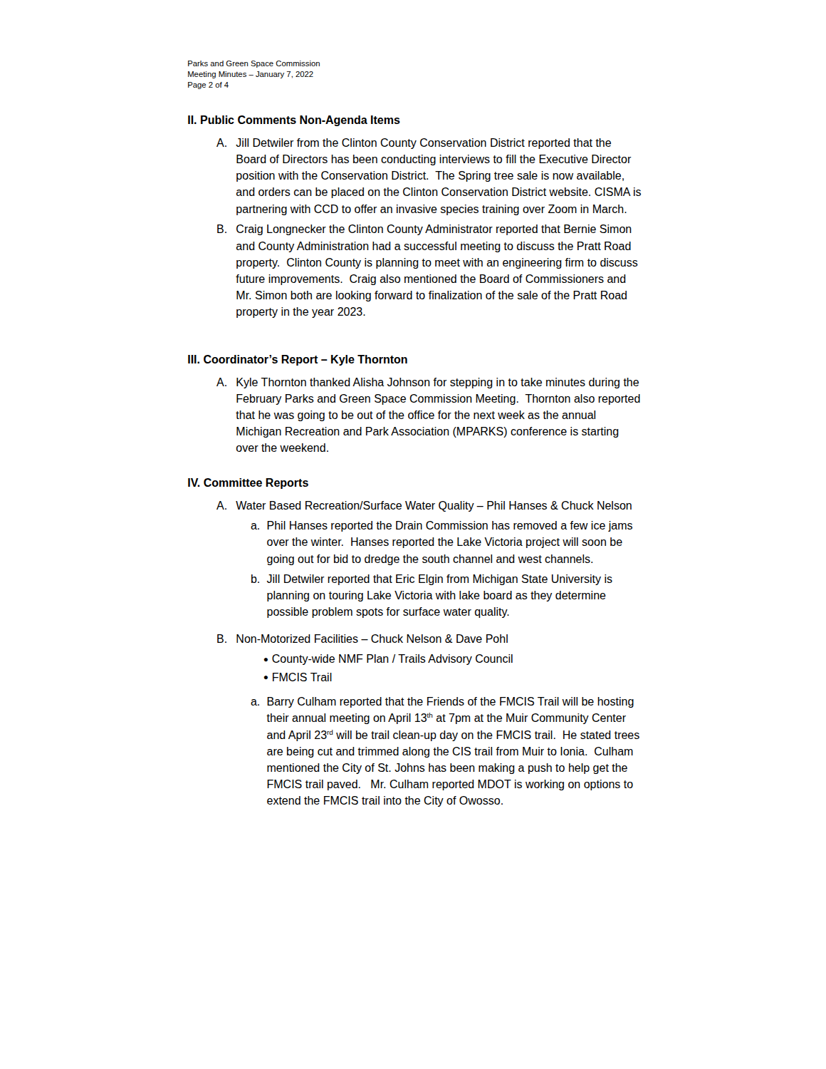Parks and Green Space Commission
Meeting Minutes – January 7, 2022
Page 2 of 4
II. Public Comments Non-Agenda Items
Jill Detwiler from the Clinton County Conservation District reported that the Board of Directors has been conducting interviews to fill the Executive Director position with the Conservation District. The Spring tree sale is now available, and orders can be placed on the Clinton Conservation District website. CISMA is partnering with CCD to offer an invasive species training over Zoom in March.
Craig Longnecker the Clinton County Administrator reported that Bernie Simon and County Administration had a successful meeting to discuss the Pratt Road property. Clinton County is planning to meet with an engineering firm to discuss future improvements. Craig also mentioned the Board of Commissioners and Mr. Simon both are looking forward to finalization of the sale of the Pratt Road property in the year 2023.
III. Coordinator’s Report – Kyle Thornton
Kyle Thornton thanked Alisha Johnson for stepping in to take minutes during the February Parks and Green Space Commission Meeting. Thornton also reported that he was going to be out of the office for the next week as the annual Michigan Recreation and Park Association (MPARKS) conference is starting over the weekend.
IV. Committee Reports
Water Based Recreation/Surface Water Quality – Phil Hanses & Chuck Nelson
Phil Hanses reported the Drain Commission has removed a few ice jams over the winter. Hanses reported the Lake Victoria project will soon be going out for bid to dredge the south channel and west channels.
Jill Detwiler reported that Eric Elgin from Michigan State University is planning on touring Lake Victoria with lake board as they determine possible problem spots for surface water quality.
Non-Motorized Facilities – Chuck Nelson & Dave Pohl
County-wide NMF Plan / Trails Advisory Council
FMCIS Trail
Barry Culham reported that the Friends of the FMCIS Trail will be hosting their annual meeting on April 13th at 7pm at the Muir Community Center and April 23rd will be trail clean-up day on the FMCIS trail. He stated trees are being cut and trimmed along the CIS trail from Muir to Ionia. Culham mentioned the City of St. Johns has been making a push to help get the FMCIS trail paved. Mr. Culham reported MDOT is working on options to extend the FMCIS trail into the City of Owosso.